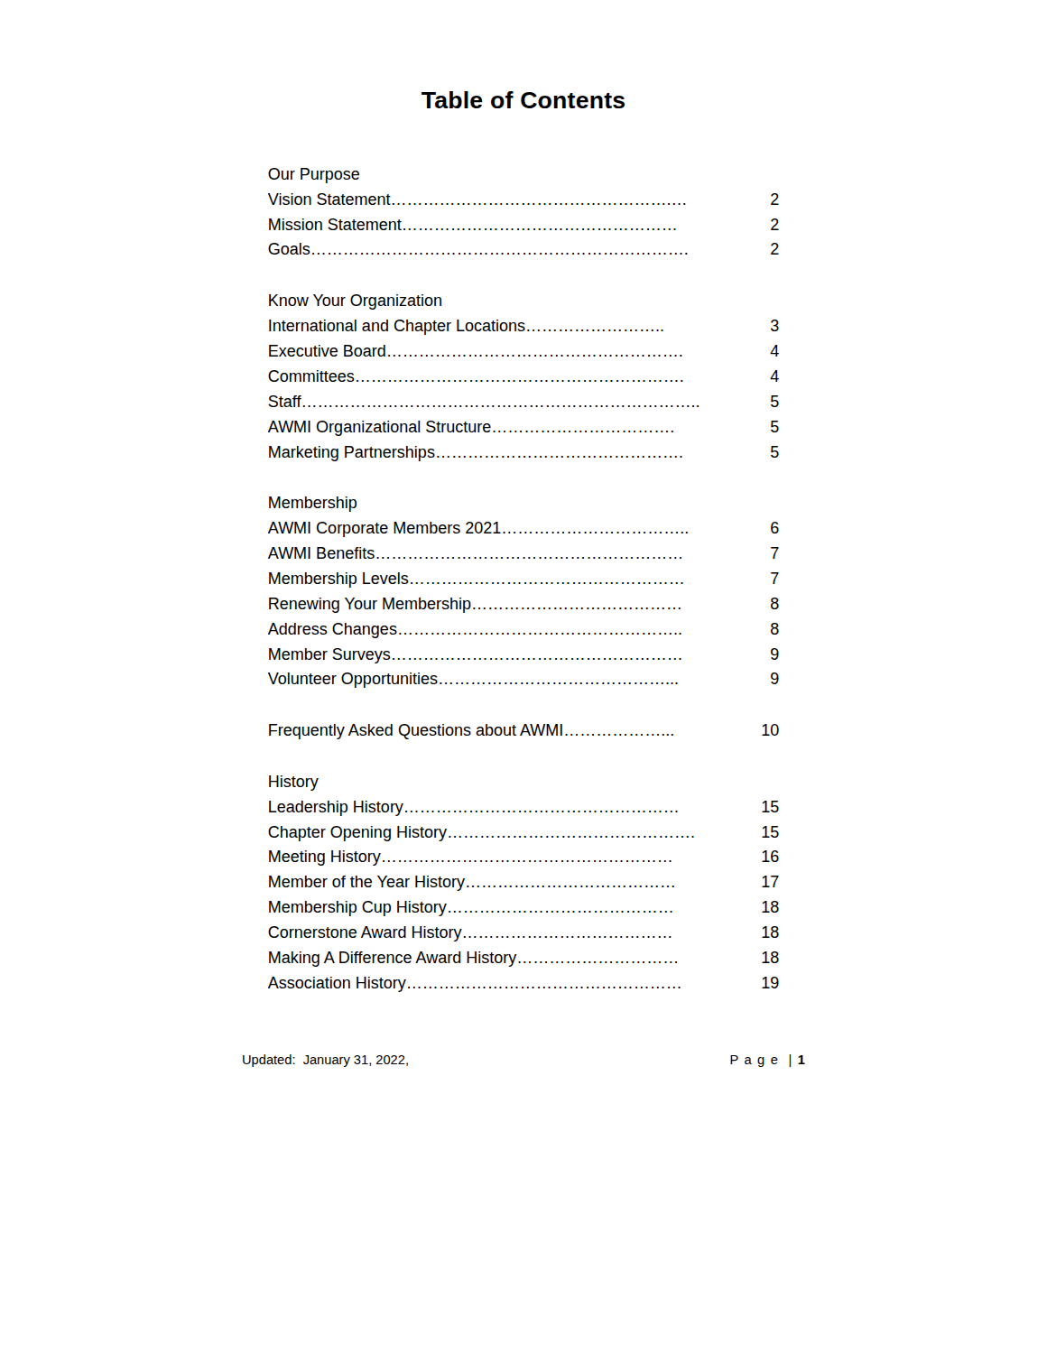Table of Contents
Our Purpose
| Vision Statement…………………………………………….… | 2 |
| Mission Statement…………………………………………… | 2 |
| Goals……………………………………………………………. | 2 |
Know Your Organization
| International and Chapter Locations…………………….. | 3 |
| Executive Board………………………………………………. | 4 |
| Committees……………………………………………………. | 4 |
| Staff……………………………………………………………….. | 5 |
| AWMI Organizational Structure……………………………. | 5 |
| Marketing Partnerships………………………………………. | 5 |
Membership
| AWMI Corporate Members 2021…………………………….. | 6 |
| AWMI Benefits………………………………………………… | 7 |
| Membership Levels…………………………………………… | 7 |
| Renewing Your Membership………………………………… | 8 |
| Address Changes…………………………………………….. | 8 |
| Member Surveys……………………………………………… | 9 |
| Volunteer Opportunities……………………………………... | 9 |
| Frequently Asked Questions about AWMI………………... | 10 |
History
| Leadership History…………………………………………… | 15 |
| Chapter Opening History………………………………………. | 15 |
| Meeting History……………………………………………… | 16 |
| Member of the Year History………………………………… | 17 |
| Membership Cup History…………………………………… | 18 |
| Cornerstone Award History………………………………… | 18 |
| Making A Difference Award History………………………… | 18 |
| Association History…………………………………………… | 19 |
Updated: January 31, 2022,
P a g e | 1